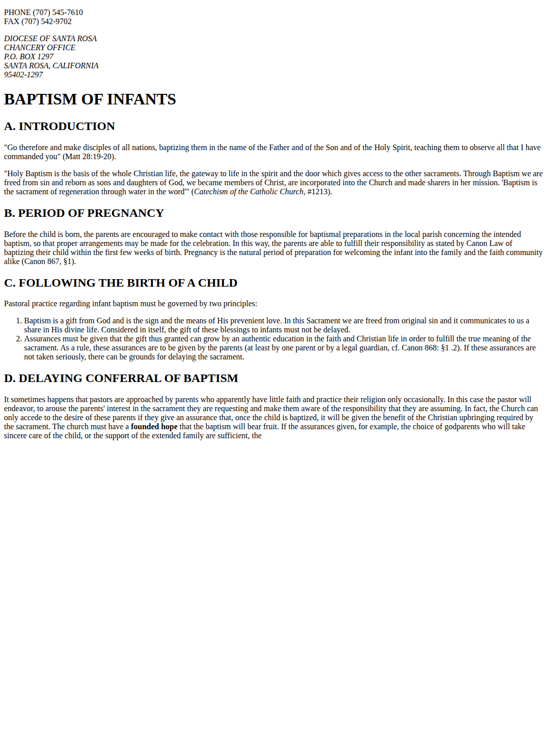PHONE (707) 545-7610
FAX (707) 542-9702
DIOCESE OF SANTA ROSA
CHANCERY OFFICE
P.O. BOX 1297
SANTA ROSA, CALIFORNIA
95402-1297
BAPTISM OF INFANTS
A. INTRODUCTION
"Go therefore and make disciples of all nations, baptizing them in the name of the Father and of the Son and of the Holy Spirit, teaching them to observe all that I have commanded you" (Matt 28:19-20).
"Holy Baptism is the basis of the whole Christian life, the gateway to life in the spirit and the door which gives access to the other sacraments. Through Baptism we are freed from sin and reborn as sons and daughters of God, we became members of Christ, are incorporated into the Church and made sharers in her mission. 'Baptism is the sacrament of regeneration through water in the word'" (Catechism of the Catholic Church, #1213).
B. PERIOD OF PREGNANCY
Before the child is born, the parents are encouraged to make contact with those responsible for baptismal preparations in the local parish concerning the intended baptism, so that proper arrangements may be made for the celebration. In this way, the parents are able to fulfill their responsibility as stated by Canon Law of baptizing their child within the first few weeks of birth. Pregnancy is the natural period of preparation for welcoming the infant into the family and the faith community alike (Canon 867, §1).
C. FOLLOWING THE BIRTH OF A CHILD
Pastoral practice regarding infant baptism must be governed by two principles:
Baptism is a gift from God and is the sign and the means of His prevenient love. In this Sacrament we are freed from original sin and it communicates to us a share in His divine life. Considered in itself, the gift of these blessings to infants must not be delayed.
Assurances must be given that the gift thus granted can grow by an authentic education in the faith and Christian life in order to fulfill the true meaning of the sacrament. As a rule, these assurances are to be given by the parents (at least by one parent or by a legal guardian, cf. Canon 868: §1 .2). If these assurances are not taken seriously, there can be grounds for delaying the sacrament.
D. DELAYING CONFERRAL OF BAPTISM
It sometimes happens that pastors are approached by parents who apparently have little faith and practice their religion only occasionally. In this case the pastor will endeavor, to arouse the parents' interest in the sacrament they are requesting and make them aware of the responsibility that they are assuming. In fact, the Church can only accede to the desire of these parents if they give an assurance that, once the child is baptized, it will be given the benefit of the Christian upbringing required by the sacrament. The church must have a founded hope that the baptism will bear fruit. If the assurances given, for example, the choice of godparents who will take sincere care of the child, or the support of the extended family are sufficient, the